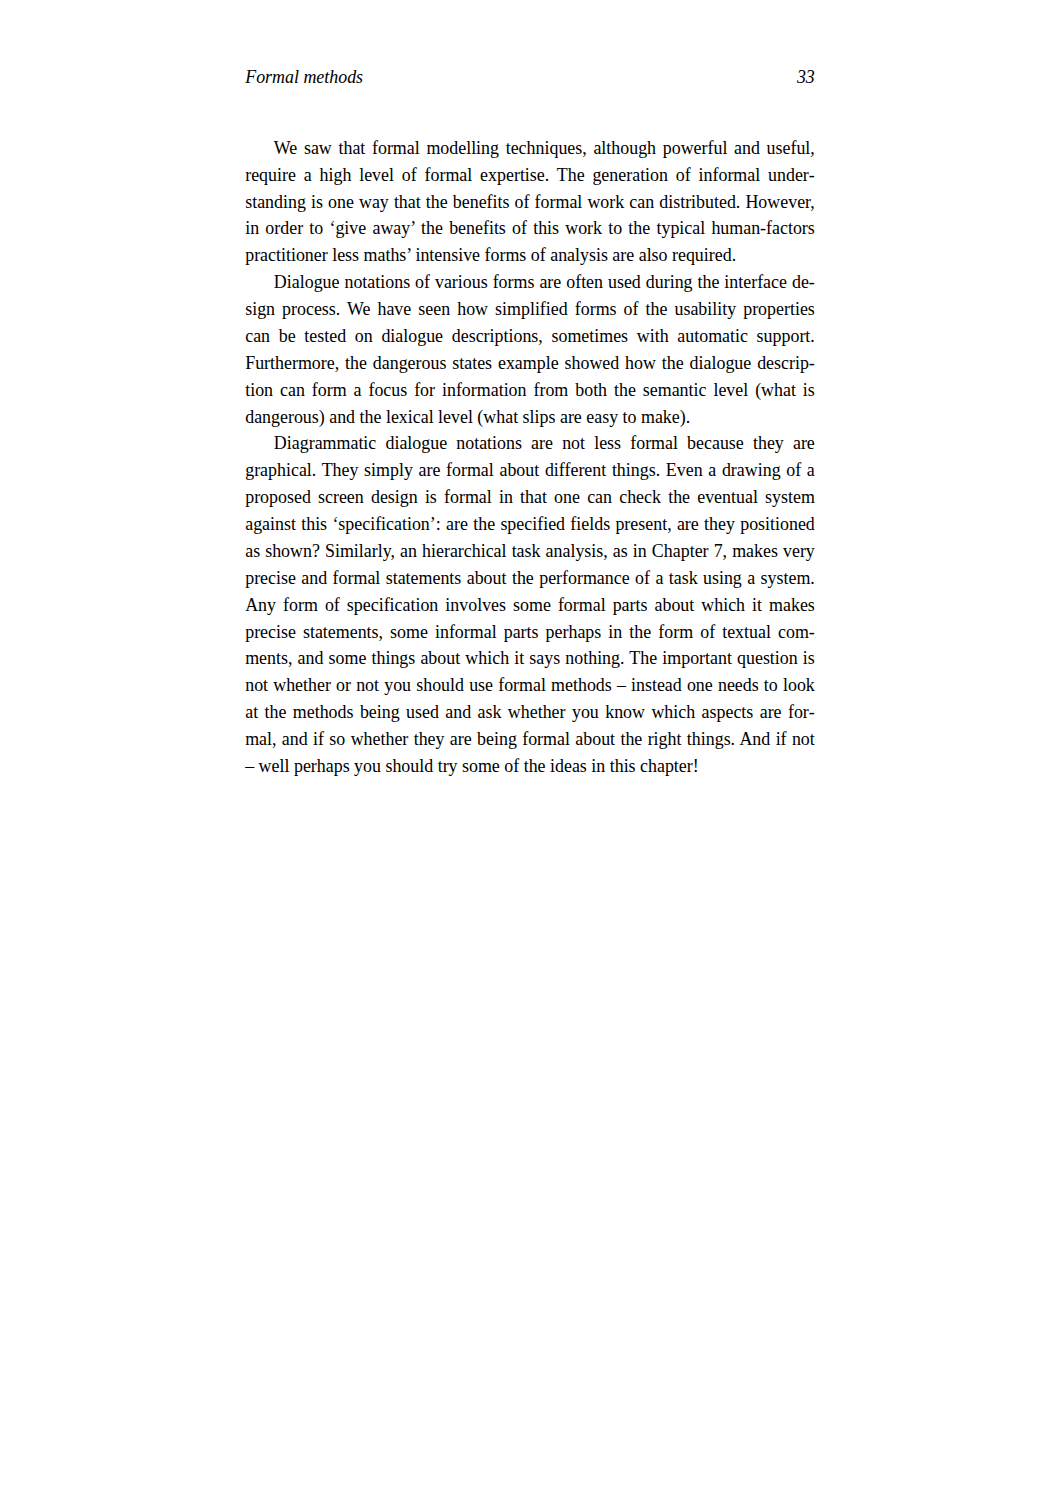Formal methods 33
We saw that formal modelling techniques, although powerful and useful, require a high level of formal expertise. The generation of informal understanding is one way that the benefits of formal work can distributed. However, in order to ‘give away’ the benefits of this work to the typical human-factors practitioner less maths’ intensive forms of analysis are also required.
Dialogue notations of various forms are often used during the interface design process. We have seen how simplified forms of the usability properties can be tested on dialogue descriptions, sometimes with automatic support. Furthermore, the dangerous states example showed how the dialogue description can form a focus for information from both the semantic level (what is dangerous) and the lexical level (what slips are easy to make).
Diagrammatic dialogue notations are not less formal because they are graphical. They simply are formal about different things. Even a drawing of a proposed screen design is formal in that one can check the eventual system against this ‘specification’: are the specified fields present, are they positioned as shown? Similarly, an hierarchical task analysis, as in Chapter 7, makes very precise and formal statements about the performance of a task using a system. Any form of specification involves some formal parts about which it makes precise statements, some informal parts perhaps in the form of textual comments, and some things about which it says nothing. The important question is not whether or not you should use formal methods – instead one needs to look at the methods being used and ask whether you know which aspects are formal, and if so whether they are being formal about the right things. And if not – well perhaps you should try some of the ideas in this chapter!